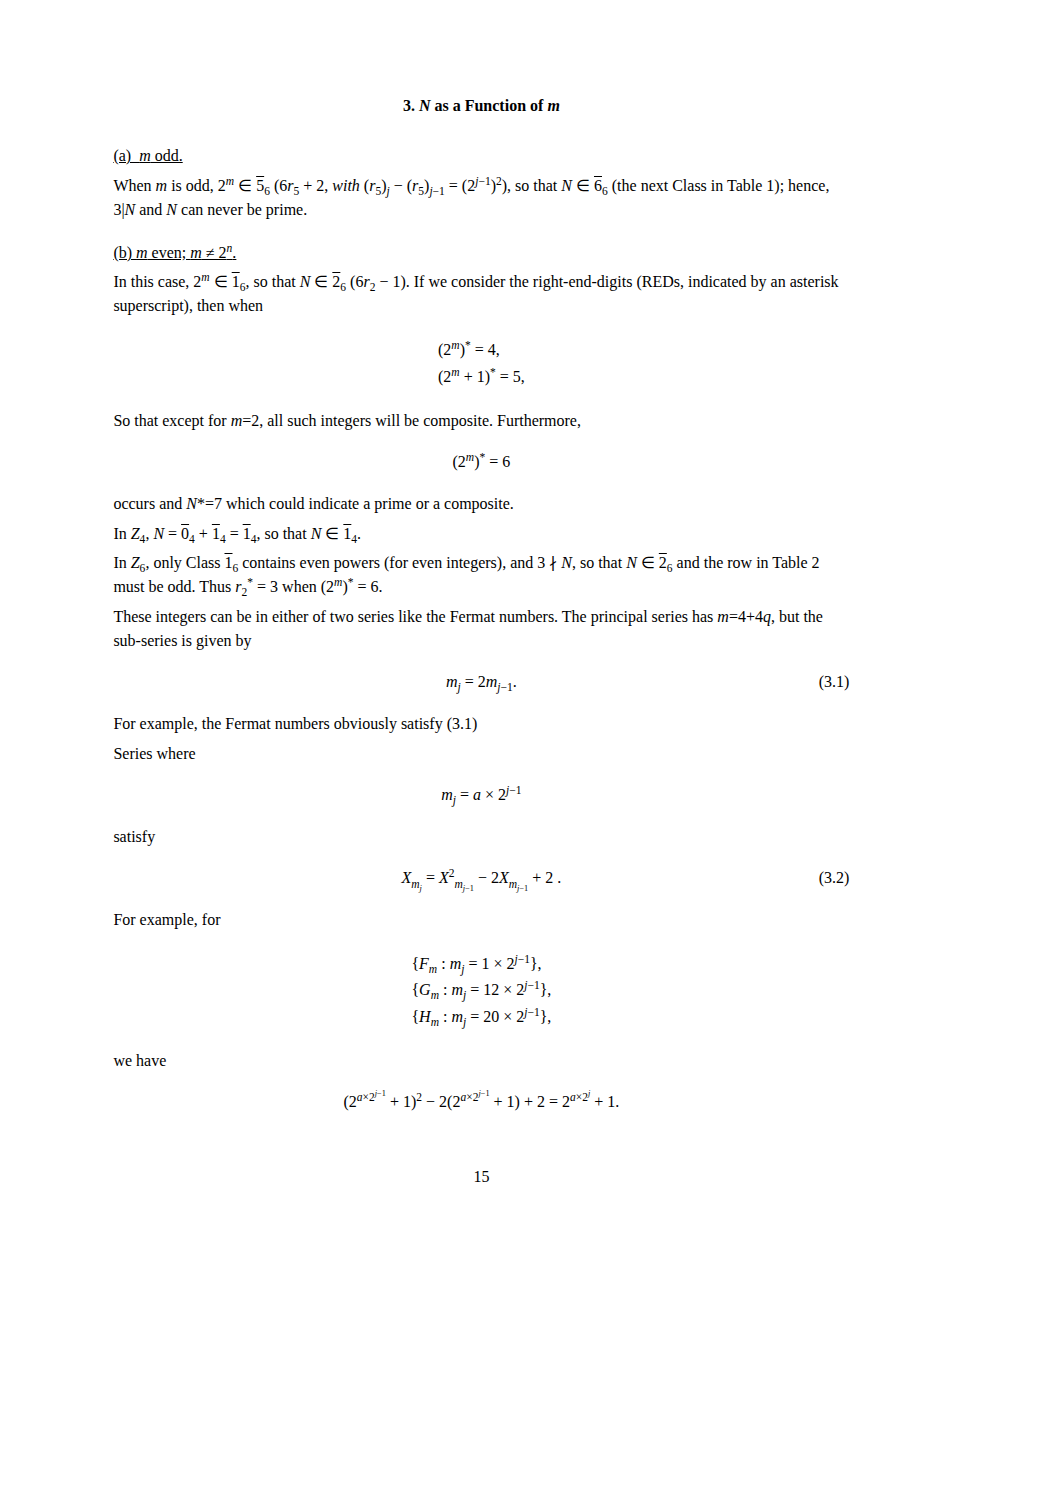3. N as a Function of m
(a) m odd.
When m is odd, 2m ∈ 56 (6r5 + 2, with (r5)j − (r5)j−1 = (2j−1)2), so that N ∈ 66 (the next Class in Table 1); hence, 3|N and N can never be prime.
(b) m even; m ≠ 2n.
In this case, 2m ∈ 16, so that N ∈ 26 (6r2 − 1). If we consider the right-end-digits (REDs, indicated by an asterisk superscript), then when
(2m)* = 4,
(2m + 1)* = 5,
So that except for m=2, all such integers will be composite. Furthermore,
(2m)* = 6
occurs and N*=7 which could indicate a prime or a composite.
In Z4, N = 04 + 14 = 14, so that N ∈ 14.
In Z6, only Class 16 contains even powers (for even integers), and 3 ∤ N, so that N ∈ 26 and the row in Table 2 must be odd. Thus r2* = 3 when (2m)* = 6.
These integers can be in either of two series like the Fermat numbers. The principal series has m=4+4q, but the sub-series is given by
mj = 2mj−1. (3.1)
For example, the Fermat numbers obviously satisfy (3.1)
Series where
mj = a × 2j−1
satisfy
Xmj = X2mj−1 − 2Xmj−1 + 2 . (3.2)
For example, for
{Fm : mj = 1 × 2j−1},
{Gm : mj = 12 × 2j−1},
{Hm : mj = 20 × 2j−1},
we have
(2a×2j−1 + 1)2 − 2(2a×2j−1 + 1) + 2 = 2a×2j + 1.
15